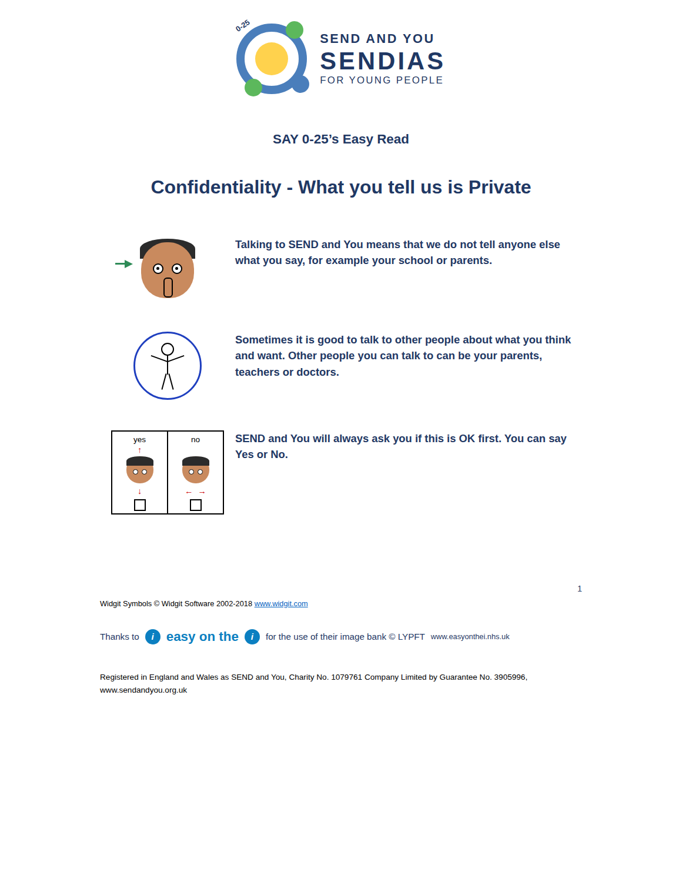0-25
SEND AND YOU
SENDIAS
FOR YOUNG PEOPLE
SAY 0-25’s Easy Read
Confidentiality - What you tell us is Private
| | Talking to SEND and You means that we do not tell anyone else what you say, for example your school or parents. |
| | Sometimes it is good to talk to other people about what you think and want. Other people you can talk to can be your parents, teachers or doctors. |
| / yes ↑ ↓ / no ← → / | SEND and You will always ask you if this is OK first. You can say Yes or No. |
1
Widgit Symbols © Widgit Software 2002-2018 www.widgit.com
Thanks to i easy on the i for the use of their image bank © LYPFT www.easyonthei.nhs.uk
Registered in England and Wales as SEND and You, Charity No. 1079761 Company Limited by Guarantee No. 3905996, www.sendandyou.org.uk